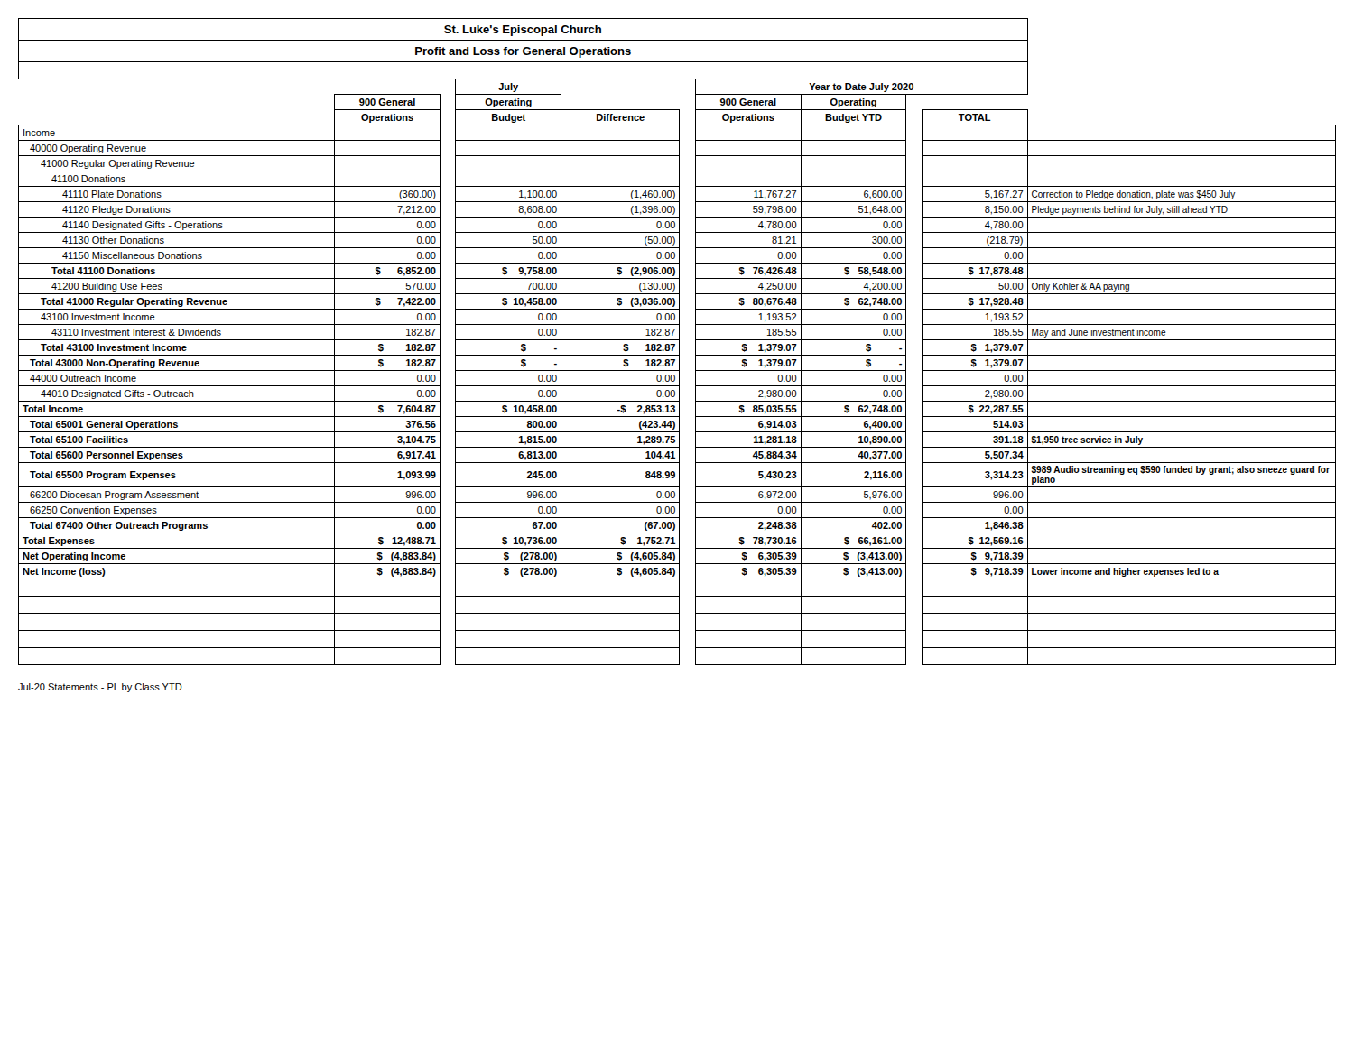| St. Luke's Episcopal Church | |
| Profit and Loss for General Operations | |
| | | | July | | | Year to Date July 2020 | |
| | 900 General | | Operating | | | 900 General | Operating | | | |
| | Operations | | Budget | Difference | | Operations | Budget YTD | | TOTAL | |
| Income | | | | | | | | | | |
| 40000 Operating Revenue | | | | | | | | | | |
| 41000 Regular Operating Revenue | | | | | | | | | | |
| 41100 Donations | | | | | | | | | | |
| 41110 Plate Donations | (360.00) | | 1,100.00 | (1,460.00) | | 11,767.27 | 6,600.00 | | 5,167.27 | Correction to Pledge donation, plate was $450 July |
| 41120 Pledge Donations | 7,212.00 | | 8,608.00 | (1,396.00) | | 59,798.00 | 51,648.00 | | 8,150.00 | Pledge payments behind for July, still ahead YTD |
| 41140 Designated Gifts - Operations | 0.00 | | 0.00 | 0.00 | | 4,780.00 | 0.00 | | 4,780.00 | |
| 41130 Other Donations | 0.00 | | 50.00 | (50.00) | | 81.21 | 300.00 | | (218.79) | |
| 41150 Miscellaneous Donations | 0.00 | | 0.00 | 0.00 | | 0.00 | 0.00 | | 0.00 | |
| Total 41100 Donations | $ 6,852.00 | | $ 9,758.00 | $ (2,906.00) | | $ 76,426.48 | $ 58,548.00 | | $ 17,878.48 | |
| 41200 Building Use Fees | 570.00 | | 700.00 | (130.00) | | 4,250.00 | 4,200.00 | | 50.00 | Only Kohler & AA paying |
| Total 41000 Regular Operating Revenue | $ 7,422.00 | | $ 10,458.00 | $ (3,036.00) | | $ 80,676.48 | $ 62,748.00 | | $ 17,928.48 | |
| 43100 Investment Income | 0.00 | | 0.00 | 0.00 | | 1,193.52 | 0.00 | | 1,193.52 | |
| 43110 Investment Interest & Dividends | 182.87 | | 0.00 | 182.87 | | 185.55 | 0.00 | | 185.55 | May and June investment income |
| Total 43100 Investment Income | $ 182.87 | | $ - | $ 182.87 | | $ 1,379.07 | $ - | | $ 1,379.07 | |
| Total 43000 Non-Operating Revenue | $ 182.87 | | $ - | $ 182.87 | | $ 1,379.07 | $ - | | $ 1,379.07 | |
| 44000 Outreach Income | 0.00 | | 0.00 | 0.00 | | 0.00 | 0.00 | | 0.00 | |
| 44010 Designated Gifts - Outreach | 0.00 | | 0.00 | 0.00 | | 2,980.00 | 0.00 | | 2,980.00 | |
| Total Income | $ 7,604.87 | | $ 10,458.00 | -$ 2,853.13 | | $ 85,035.55 | $ 62,748.00 | | $ 22,287.55 | |
| Total 65001 General Operations | 376.56 | | 800.00 | (423.44) | | 6,914.03 | 6,400.00 | | 514.03 | |
| Total 65100 Facilities | 3,104.75 | | 1,815.00 | 1,289.75 | | 11,281.18 | 10,890.00 | | 391.18 | $1,950 tree service in July |
| Total 65600 Personnel Expenses | 6,917.41 | | 6,813.00 | 104.41 | | 45,884.34 | 40,377.00 | | 5,507.34 | |
| Total 65500 Program Expenses | 1,093.99 | | 245.00 | 848.99 | | 5,430.23 | 2,116.00 | | 3,314.23 | $989 Audio streaming eq $590 funded by grant; also sneeze guard for piano |
| 66200 Diocesan Program Assessment | 996.00 | | 996.00 | 0.00 | | 6,972.00 | 5,976.00 | | 996.00 | |
| 66250 Convention Expenses | 0.00 | | 0.00 | 0.00 | | 0.00 | 0.00 | | 0.00 | |
| Total 67400 Other Outreach Programs | 0.00 | | 67.00 | (67.00) | | 2,248.38 | 402.00 | | 1,846.38 | |
| Total Expenses | $ 12,488.71 | | $ 10,736.00 | $ 1,752.71 | | $ 78,730.16 | $ 66,161.00 | | $ 12,569.16 | |
| Net Operating Income | $ (4,883.84) | | $ (278.00) | $ (4,605.84) | | $ 6,305.39 | $ (3,413.00) | | $ 9,718.39 | |
| Net Income (loss) | $ (4,883.84) | | $ (278.00) | $ (4,605.84) | | $ 6,305.39 | $ (3,413.00) | | $ 9,718.39 | Lower income and higher expenses led to a |
Jul-20 Statements - PL by Class YTD